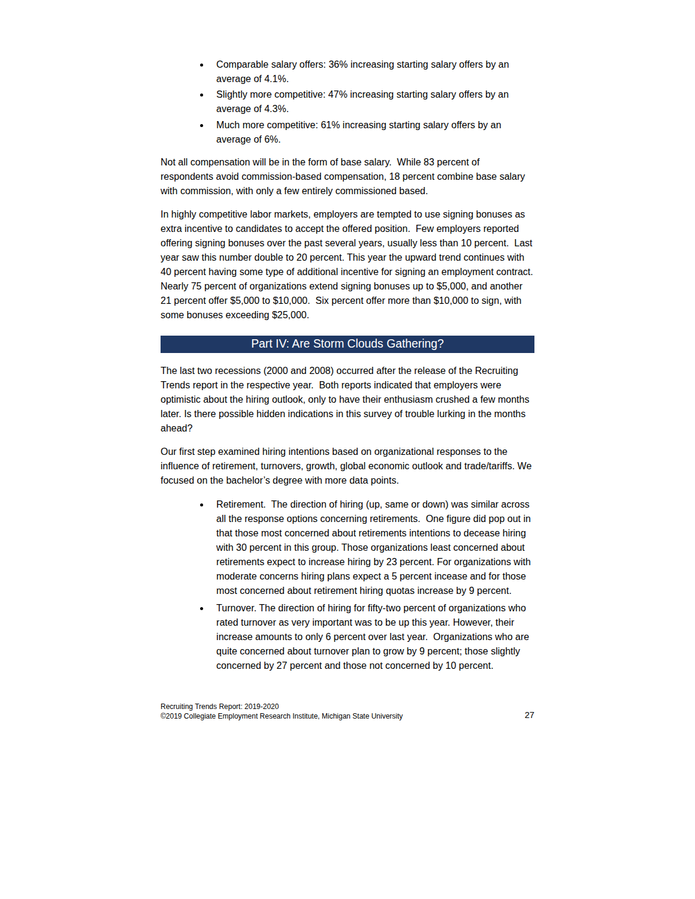Comparable salary offers: 36% increasing starting salary offers by an average of 4.1%.
Slightly more competitive: 47% increasing starting salary offers by an average of 4.3%.
Much more competitive: 61% increasing starting salary offers by an average of 6%.
Not all compensation will be in the form of base salary. While 83 percent of respondents avoid commission-based compensation, 18 percent combine base salary with commission, with only a few entirely commissioned based.
In highly competitive labor markets, employers are tempted to use signing bonuses as extra incentive to candidates to accept the offered position. Few employers reported offering signing bonuses over the past several years, usually less than 10 percent. Last year saw this number double to 20 percent. This year the upward trend continues with 40 percent having some type of additional incentive for signing an employment contract. Nearly 75 percent of organizations extend signing bonuses up to $5,000, and another 21 percent offer $5,000 to $10,000. Six percent offer more than $10,000 to sign, with some bonuses exceeding $25,000.
Part IV: Are Storm Clouds Gathering?
The last two recessions (2000 and 2008) occurred after the release of the Recruiting Trends report in the respective year. Both reports indicated that employers were optimistic about the hiring outlook, only to have their enthusiasm crushed a few months later. Is there possible hidden indications in this survey of trouble lurking in the months ahead?
Our first step examined hiring intentions based on organizational responses to the influence of retirement, turnovers, growth, global economic outlook and trade/tariffs. We focused on the bachelor’s degree with more data points.
Retirement. The direction of hiring (up, same or down) was similar across all the response options concerning retirements. One figure did pop out in that those most concerned about retirements intentions to decease hiring with 30 percent in this group. Those organizations least concerned about retirements expect to increase hiring by 23 percent. For organizations with moderate concerns hiring plans expect a 5 percent incease and for those most concerned about retirement hiring quotas increase by 9 percent.
Turnover. The direction of hiring for fifty-two percent of organizations who rated turnover as very important was to be up this year. However, their increase amounts to only 6 percent over last year. Organizations who are quite concerned about turnover plan to grow by 9 percent; those slightly concerned by 27 percent and those not concerned by 10 percent.
Recruiting Trends Report: 2019-2020
©2019 Collegiate Employment Research Institute, Michigan State University
27